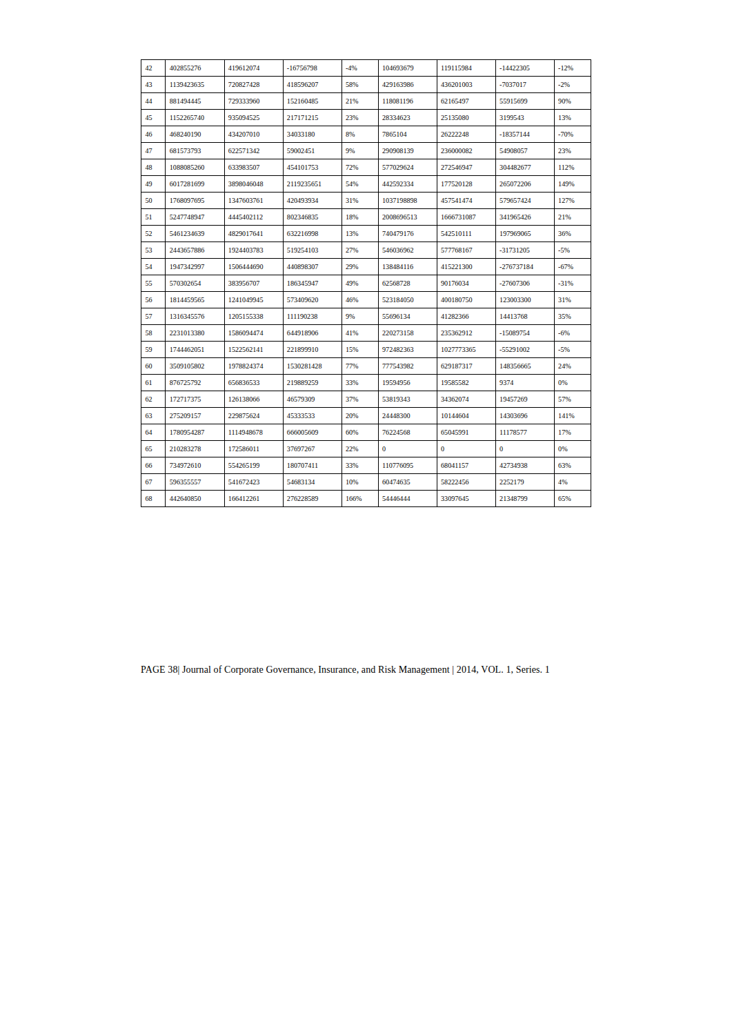| 42 | 402855276 | 419612074 | -16756798 | -4% | 104693679 | 119115984 | -14422305 | -12% |
| 43 | 1139423635 | 720827428 | 418596207 | 58% | 429163986 | 436201003 | -7037017 | -2% |
| 44 | 881494445 | 729333960 | 152160485 | 21% | 118081196 | 62165497 | 55915699 | 90% |
| 45 | 1152265740 | 935094525 | 217171215 | 23% | 28334623 | 25135080 | 3199543 | 13% |
| 46 | 468240190 | 434207010 | 34033180 | 8% | 7865104 | 26222248 | -18357144 | -70% |
| 47 | 681573793 | 622571342 | 59002451 | 9% | 290908139 | 236000082 | 54908057 | 23% |
| 48 | 1088085260 | 633983507 | 454101753 | 72% | 577029624 | 272546947 | 304482677 | 112% |
| 49 | 6017281699 | 3898046048 | 2119235651 | 54% | 442592334 | 177520128 | 265072206 | 149% |
| 50 | 1768097695 | 1347603761 | 420493934 | 31% | 1037198898 | 457541474 | 579657424 | 127% |
| 51 | 5247748947 | 4445402112 | 802346835 | 18% | 2008696513 | 1666731087 | 341965426 | 21% |
| 52 | 5461234639 | 4829017641 | 632216998 | 13% | 740479176 | 542510111 | 197969065 | 36% |
| 53 | 2443657886 | 1924403783 | 519254103 | 27% | 546036962 | 577768167 | -31731205 | -5% |
| 54 | 1947342997 | 1506444690 | 440898307 | 29% | 138484116 | 415221300 | -276737184 | -67% |
| 55 | 570302654 | 383956707 | 186345947 | 49% | 62568728 | 90176034 | -27607306 | -31% |
| 56 | 1814459565 | 1241049945 | 573409620 | 46% | 523184050 | 400180750 | 123003300 | 31% |
| 57 | 1316345576 | 1205155338 | 111190238 | 9% | 55696134 | 41282366 | 14413768 | 35% |
| 58 | 2231013380 | 1586094474 | 644918906 | 41% | 220273158 | 235362912 | -15089754 | -6% |
| 59 | 1744462051 | 1522562141 | 221899910 | 15% | 972482363 | 1027773365 | -55291002 | -5% |
| 60 | 3509105802 | 1978824374 | 1530281428 | 77% | 777543982 | 629187317 | 148356665 | 24% |
| 61 | 876725792 | 656836533 | 219889259 | 33% | 19594956 | 19585582 | 9374 | 0% |
| 62 | 172717375 | 126138066 | 46579309 | 37% | 53819343 | 34362074 | 19457269 | 57% |
| 63 | 275209157 | 229875624 | 45333533 | 20% | 24448300 | 10144604 | 14303696 | 141% |
| 64 | 1780954287 | 1114948678 | 666005609 | 60% | 76224568 | 65045991 | 11178577 | 17% |
| 65 | 210283278 | 172586011 | 37697267 | 22% | 0 | 0 | 0 | 0% |
| 66 | 734972610 | 554265199 | 180707411 | 33% | 110776095 | 68041157 | 42734938 | 63% |
| 67 | 596355557 | 541672423 | 54683134 | 10% | 60474635 | 58222456 | 2252179 | 4% |
| 68 | 442640850 | 166412261 | 276228589 | 166% | 54446444 | 33097645 | 21348799 | 65% |
PAGE 38| Journal of Corporate Governance, Insurance, and Risk Management | 2014, VOL. 1, Series. 1